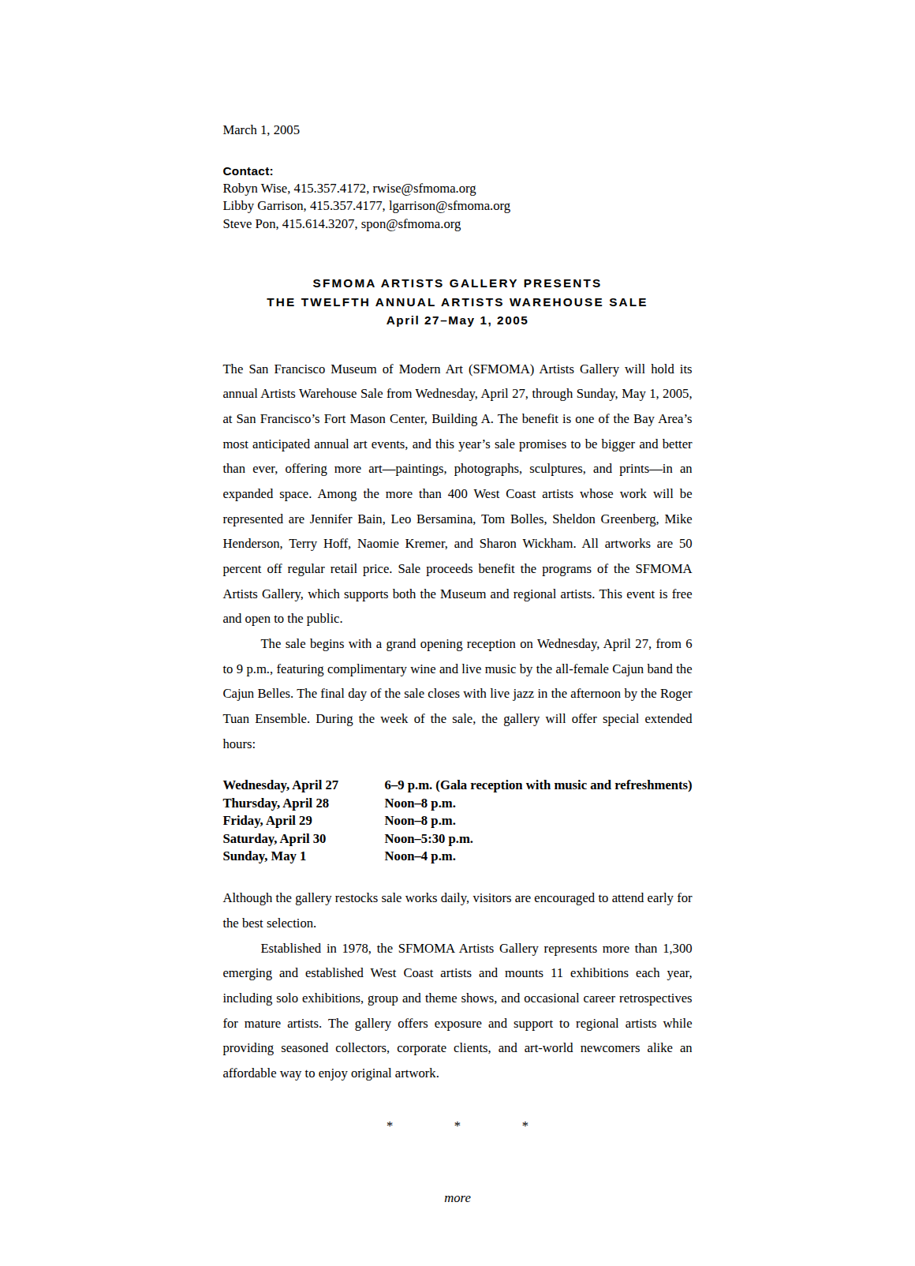March 1, 2005
Contact:
Robyn Wise, 415.357.4172, rwise@sfmoma.org
Libby Garrison, 415.357.4177, lgarrison@sfmoma.org
Steve Pon, 415.614.3207, spon@sfmoma.org
SFMOMA ARTISTS GALLERY PRESENTS
THE TWELFTH ANNUAL ARTISTS WAREHOUSE SALE
April 27–May 1, 2005
The San Francisco Museum of Modern Art (SFMOMA) Artists Gallery will hold its annual Artists Warehouse Sale from Wednesday, April 27, through Sunday, May 1, 2005, at San Francisco’s Fort Mason Center, Building A. The benefit is one of the Bay Area’s most anticipated annual art events, and this year’s sale promises to be bigger and better than ever, offering more art—paintings, photographs, sculptures, and prints—in an expanded space. Among the more than 400 West Coast artists whose work will be represented are Jennifer Bain, Leo Bersamina, Tom Bolles, Sheldon Greenberg, Mike Henderson, Terry Hoff, Naomie Kremer, and Sharon Wickham. All artworks are 50 percent off regular retail price. Sale proceeds benefit the programs of the SFMOMA Artists Gallery, which supports both the Museum and regional artists. This event is free and open to the public.
The sale begins with a grand opening reception on Wednesday, April 27, from 6 to 9 p.m., featuring complimentary wine and live music by the all-female Cajun band the Cajun Belles. The final day of the sale closes with live jazz in the afternoon by the Roger Tuan Ensemble. During the week of the sale, the gallery will offer special extended hours:
| Wednesday, April 27 | 6–9 p.m. (Gala reception with music and refreshments) |
| Thursday, April 28 | Noon–8 p.m. |
| Friday, April 29 | Noon–8 p.m. |
| Saturday, April 30 | Noon–5:30 p.m. |
| Sunday, May 1 | Noon–4 p.m. |
Although the gallery restocks sale works daily, visitors are encouraged to attend early for the best selection.
Established in 1978, the SFMOMA Artists Gallery represents more than 1,300 emerging and established West Coast artists and mounts 11 exhibitions each year, including solo exhibitions, group and theme shows, and occasional career retrospectives for mature artists. The gallery offers exposure and support to regional artists while providing seasoned collectors, corporate clients, and art-world newcomers alike an affordable way to enjoy original artwork.
* * *
more